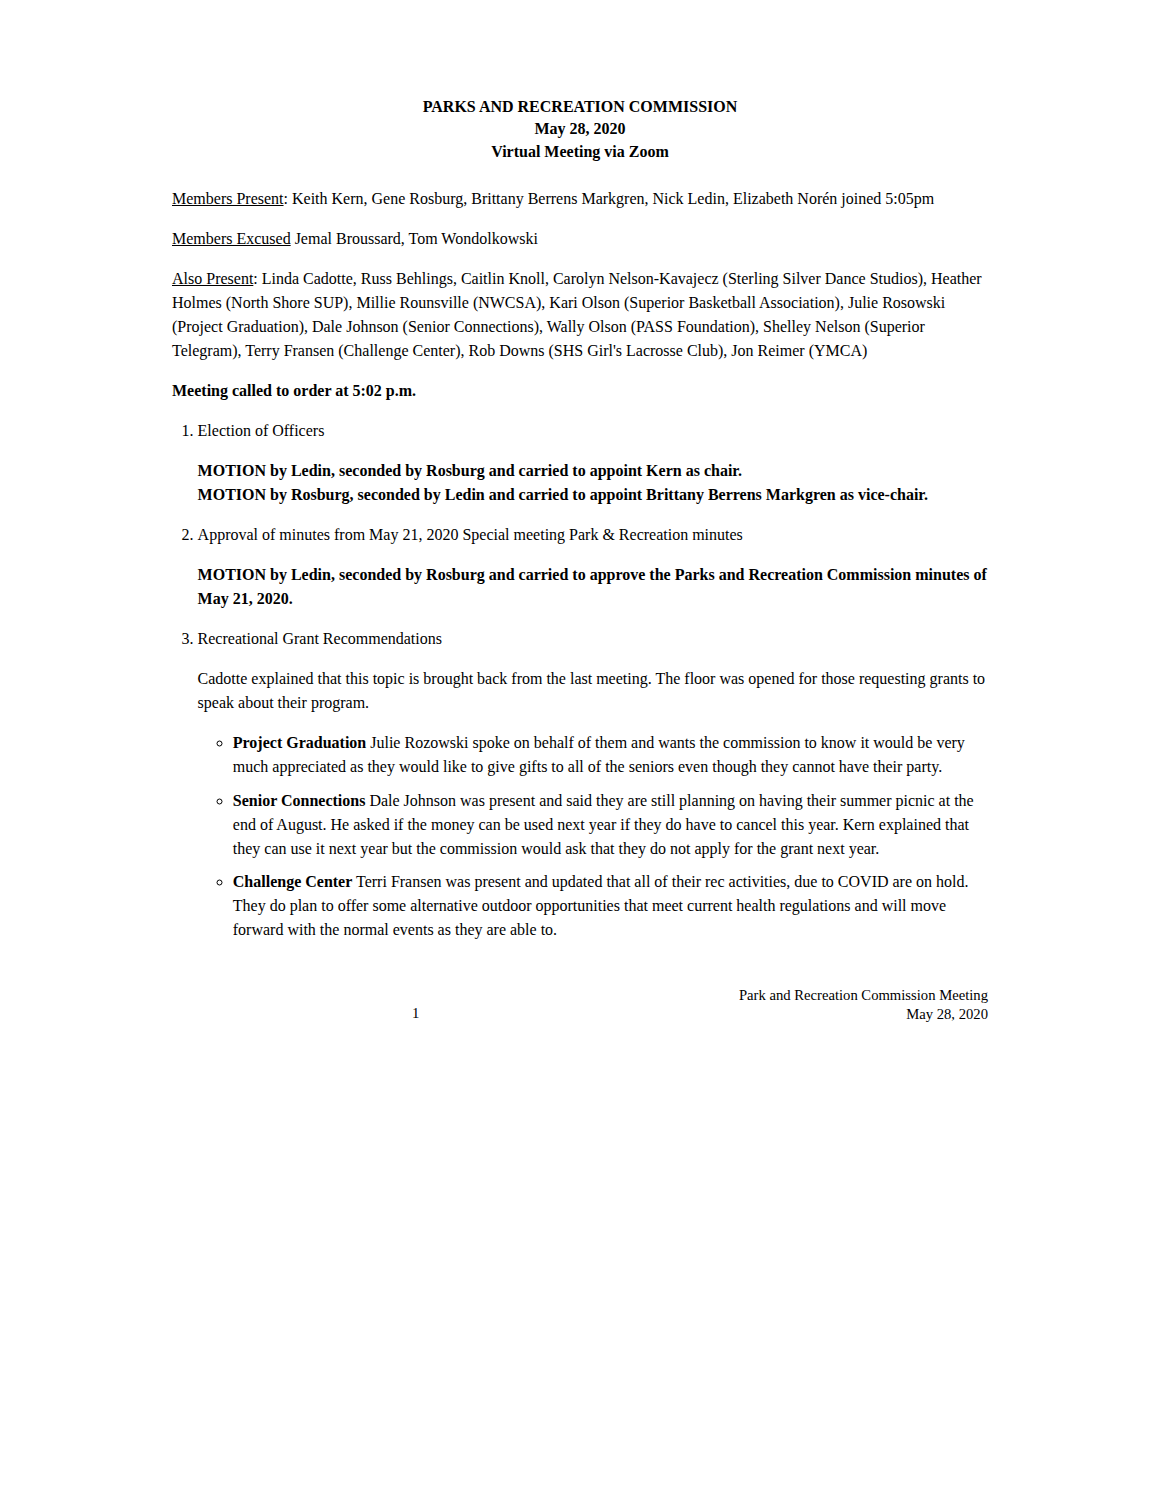PARKS AND RECREATION COMMISSION
May 28, 2020
Virtual Meeting via Zoom
Members Present: Keith Kern, Gene Rosburg, Brittany Berrens Markgren, Nick Ledin, Elizabeth Norén joined 5:05pm
Members Excused Jemal Broussard, Tom Wondolkowski
Also Present: Linda Cadotte, Russ Behlings, Caitlin Knoll, Carolyn Nelson-Kavajecz (Sterling Silver Dance Studios), Heather Holmes (North Shore SUP), Millie Rounsville (NWCSA), Kari Olson (Superior Basketball Association), Julie Rosowski (Project Graduation), Dale Johnson (Senior Connections), Wally Olson (PASS Foundation), Shelley Nelson (Superior Telegram), Terry Fransen (Challenge Center), Rob Downs (SHS Girl's Lacrosse Club), Jon Reimer (YMCA)
Meeting called to order at 5:02 p.m.
Election of Officers
MOTION by Ledin, seconded by Rosburg and carried to appoint Kern as chair.
MOTION by Rosburg, seconded by Ledin and carried to appoint Brittany Berrens Markgren as vice-chair.
Approval of minutes from May 21, 2020 Special meeting Park & Recreation minutes
MOTION by Ledin, seconded by Rosburg and carried to approve the Parks and Recreation Commission minutes of May 21, 2020.
Recreational Grant Recommendations
Cadotte explained that this topic is brought back from the last meeting. The floor was opened for those requesting grants to speak about their program.
Project Graduation Julie Rozowski spoke on behalf of them and wants the commission to know it would be very much appreciated as they would like to give gifts to all of the seniors even though they cannot have their party.
Senior Connections Dale Johnson was present and said they are still planning on having their summer picnic at the end of August. He asked if the money can be used next year if they do have to cancel this year. Kern explained that they can use it next year but the commission would ask that they do not apply for the grant next year.
Challenge Center Terri Fransen was present and updated that all of their rec activities, due to COVID are on hold. They do plan to offer some alternative outdoor opportunities that meet current health regulations and will move forward with the normal events as they are able to.
1
Park and Recreation Commission Meeting
May 28, 2020